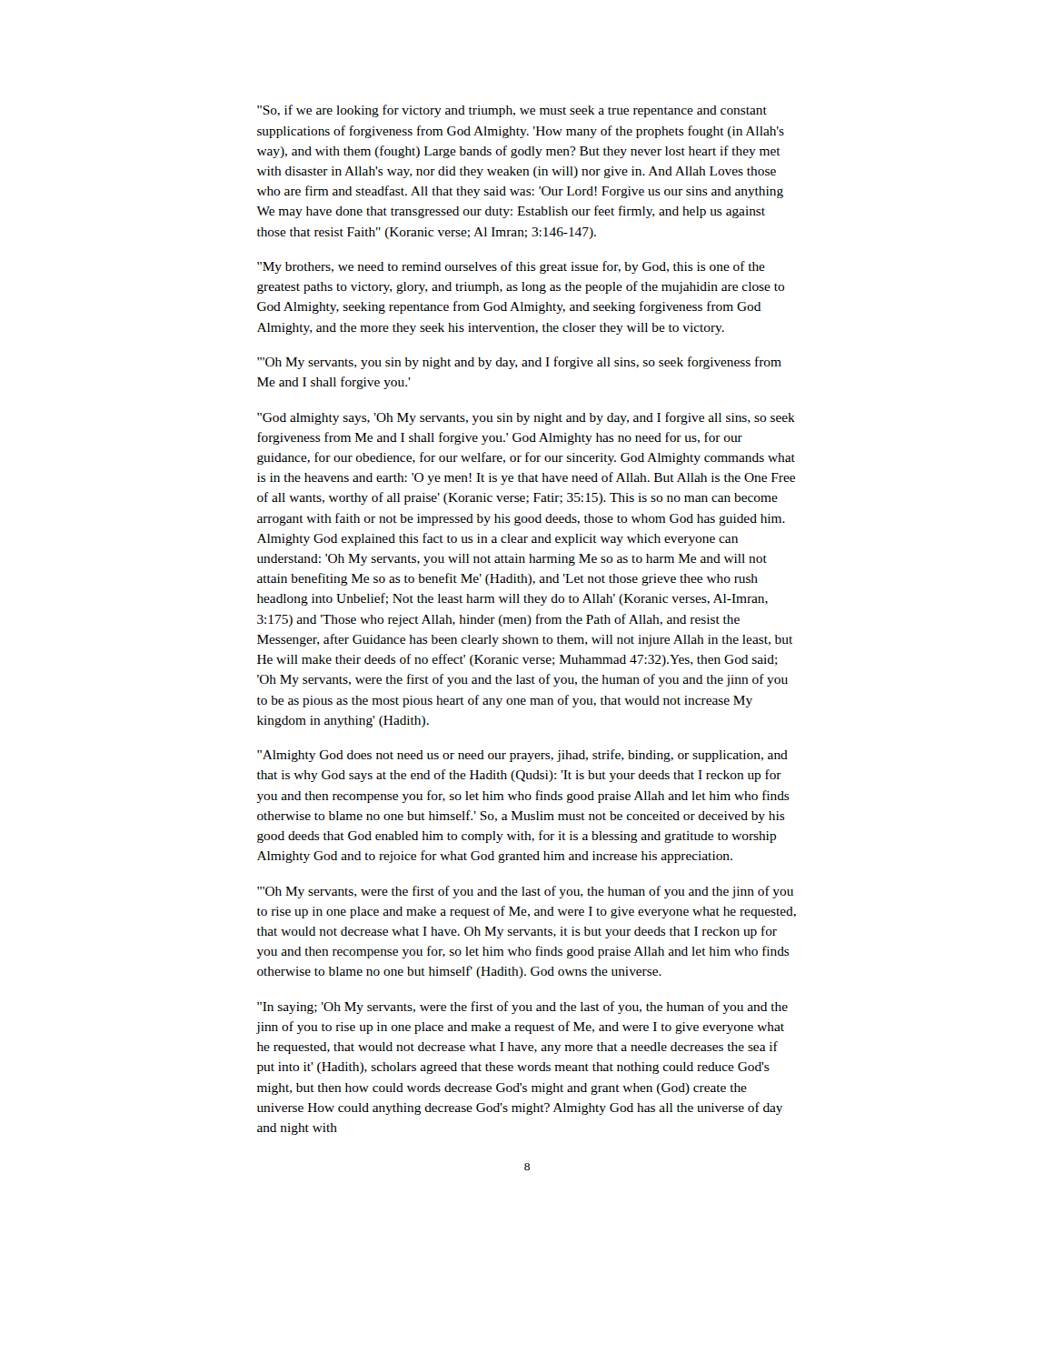"So, if we are looking for victory and triumph, we must seek a true repentance and constant supplications of forgiveness from God Almighty. 'How many of the prophets fought (in Allah's way), and with them (fought) Large bands of godly men? But they never lost heart if they met with disaster in Allah's way, nor did they weaken (in will) nor give in. And Allah Loves those who are firm and steadfast. All that they said was: 'Our Lord! Forgive us our sins and anything We may have done that transgressed our duty: Establish our feet firmly, and help us against those that resist Faith" (Koranic verse; Al Imran; 3:146-147).
"My brothers, we need to remind ourselves of this great issue for, by God, this is one of the greatest paths to victory, glory, and triumph, as long as the people of the mujahidin are close to God Almighty, seeking repentance from God Almighty, and seeking forgiveness from God Almighty, and the more they seek his intervention, the closer they will be to victory.
"'Oh My servants, you sin by night and by day, and I forgive all sins, so seek forgiveness from Me and I shall forgive you.'
"God almighty says, 'Oh My servants, you sin by night and by day, and I forgive all sins, so seek forgiveness from Me and I shall forgive you.' God Almighty has no need for us, for our guidance, for our obedience, for our welfare, or for our sincerity. God Almighty commands what is in the heavens and earth: 'O ye men! It is ye that have need of Allah. But Allah is the One Free of all wants, worthy of all praise' (Koranic verse; Fatir; 35:15). This is so no man can become arrogant with faith or not be impressed by his good deeds, those to whom God has guided him. Almighty God explained this fact to us in a clear and explicit way which everyone can understand: 'Oh My servants, you will not attain harming Me so as to harm Me and will not attain benefiting Me so as to benefit Me' (Hadith), and 'Let not those grieve thee who rush headlong into Unbelief; Not the least harm will they do to Allah' (Koranic verses, Al-Imran, 3:175) and 'Those who reject Allah, hinder (men) from the Path of Allah, and resist the Messenger, after Guidance has been clearly shown to them, will not injure Allah in the least, but He will make their deeds of no effect' (Koranic verse; Muhammad 47:32).Yes, then God said; 'Oh My servants, were the first of you and the last of you, the human of you and the jinn of you to be as pious as the most pious heart of any one man of you, that would not increase My kingdom in anything' (Hadith).
"Almighty God does not need us or need our prayers, jihad, strife, binding, or supplication, and that is why God says at the end of the Hadith (Qudsi): 'It is but your deeds that I reckon up for you and then recompense you for, so let him who finds good praise Allah and let him who finds otherwise to blame no one but himself.' So, a Muslim must not be conceited or deceived by his good deeds that God enabled him to comply with, for it is a blessing and gratitude to worship Almighty God and to rejoice for what God granted him and increase his appreciation.
"'Oh My servants, were the first of you and the last of you, the human of you and the jinn of you to rise up in one place and make a request of Me, and were I to give everyone what he requested, that would not decrease what I have. Oh My servants, it is but your deeds that I reckon up for you and then recompense you for, so let him who finds good praise Allah and let him who finds otherwise to blame no one but himself' (Hadith). God owns the universe.
"In saying; 'Oh My servants, were the first of you and the last of you, the human of you and the jinn of you to rise up in one place and make a request of Me, and were I to give everyone what he requested, that would not decrease what I have, any more that a needle decreases the sea if put into it' (Hadith), scholars agreed that these words meant that nothing could reduce God's might, but then how could words decrease God's might and grant when (God) create the universe How could anything decrease God's might? Almighty God has all the universe of day and night with
8